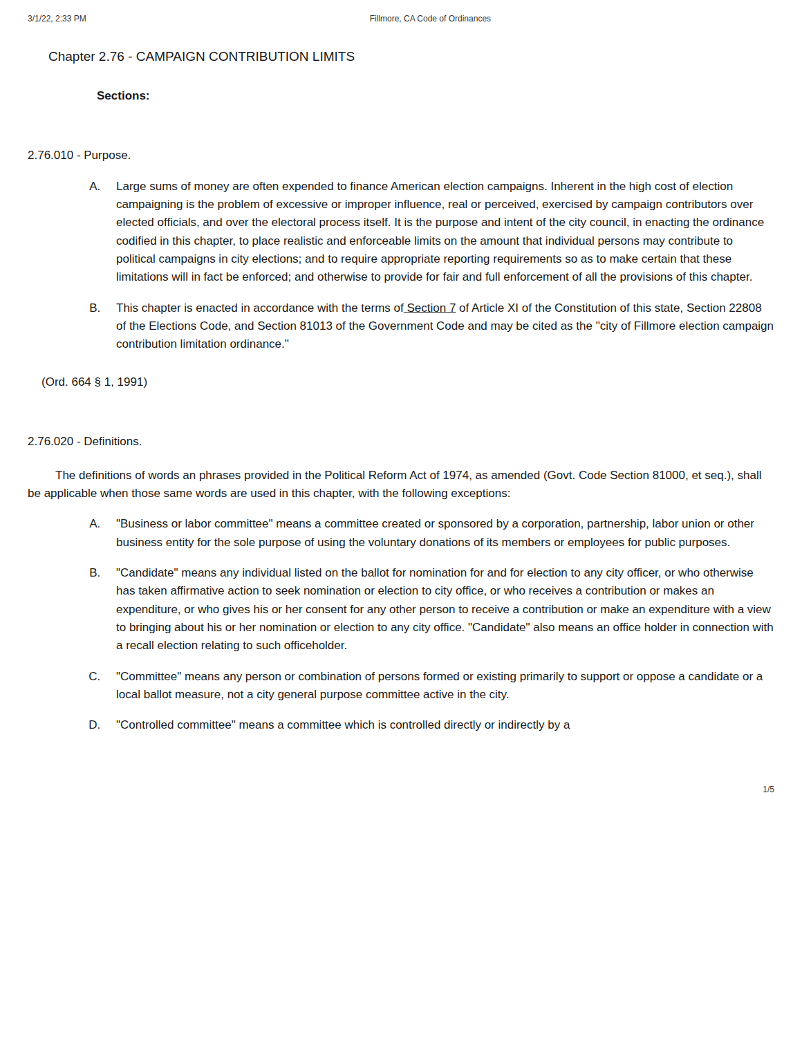3/1/22, 2:33 PM Fillmore, CA Code of Ordinances
Chapter 2.76 - CAMPAIGN CONTRIBUTION LIMITS
Sections:
2.76.010 - Purpose.
Large sums of money are often expended to finance American election campaigns. Inherent in the high cost of election campaigning is the problem of excessive or improper influence, real or perceived, exercised by campaign contributors over elected officials, and over the electoral process itself. It is the purpose and intent of the city council, in enacting the ordinance codified in this chapter, to place realistic and enforceable limits on the amount that individual persons may contribute to political campaigns in city elections; and to require appropriate reporting requirements so as to make certain that these limitations will in fact be enforced; and otherwise to provide for fair and full enforcement of all the provisions of this chapter.
This chapter is enacted in accordance with the terms of Section 7 of Article XI of the Constitution of this state, Section 22808 of the Elections Code, and Section 81013 of the Government Code and may be cited as the "city of Fillmore election campaign contribution limitation ordinance."
(Ord. 664 § 1, 1991)
2.76.020 - Definitions.
The definitions of words an phrases provided in the Political Reform Act of 1974, as amended (Govt. Code Section 81000, et seq.), shall be applicable when those same words are used in this chapter, with the following exceptions:
"Business or labor committee" means a committee created or sponsored by a corporation, partnership, labor union or other business entity for the sole purpose of using the voluntary donations of its members or employees for public purposes.
"Candidate" means any individual listed on the ballot for nomination for and for election to any city officer, or who otherwise has taken affirmative action to seek nomination or election to city office, or who receives a contribution or makes an expenditure, or who gives his or her consent for any other person to receive a contribution or make an expenditure with a view to bringing about his or her nomination or election to any city office. "Candidate" also means an office holder in connection with a recall election relating to such officeholder.
"Committee" means any person or combination of persons formed or existing primarily to support or oppose a candidate or a local ballot measure, not a city general purpose committee active in the city.
"Controlled committee" means a committee which is controlled directly or indirectly by a
1/5